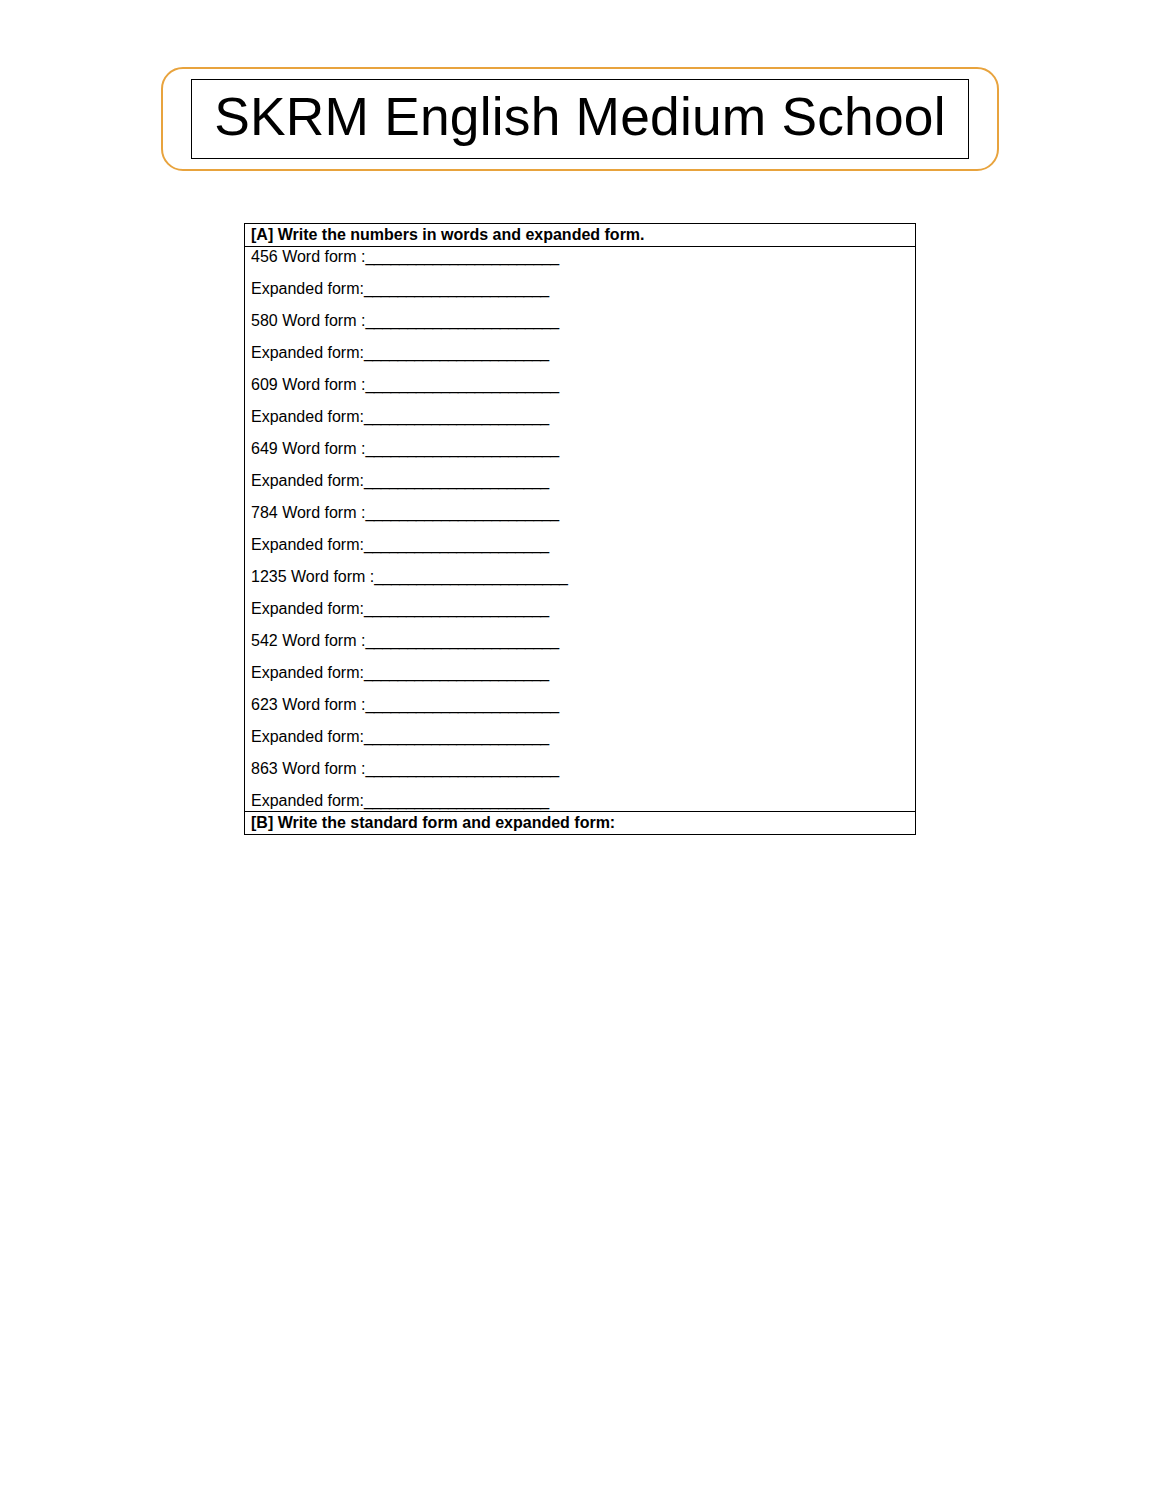SKRM English Medium School
| [A] Write the numbers in words and expanded form. |
| 456 Word form : _______________________ Expanded form: ______________________ 580 Word form : _______________________ Expanded form: ______________________ 609 Word form : _______________________ Expanded form: ______________________ 649 Word form : _______________________ Expanded form: ______________________ 784 Word form : _______________________ Expanded form: ______________________ 1235 Word form : _______________________ Expanded form: ______________________ 542 Word form : _______________________ Expanded form: ______________________ 623 Word form : _______________________ Expanded form: ______________________ 863 Word form : _______________________ Expanded form: ______________________ |
| [B] Write the standard form and expanded form: |